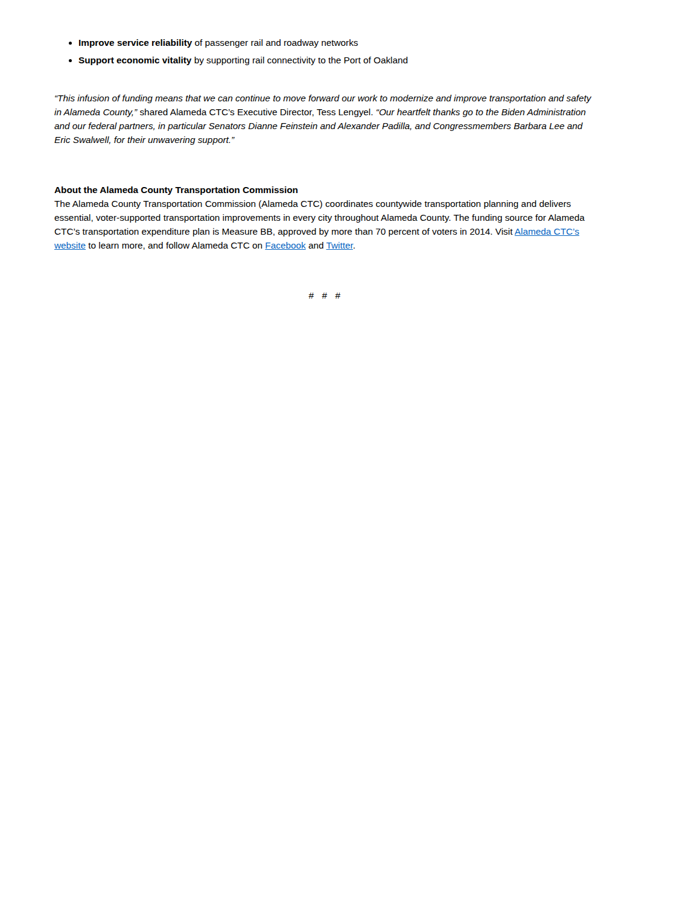Improve service reliability of passenger rail and roadway networks
Support economic vitality by supporting rail connectivity to the Port of Oakland
“This infusion of funding means that we can continue to move forward our work to modernize and improve transportation and safety in Alameda County,” shared Alameda CTC’s Executive Director, Tess Lengyel. “Our heartfelt thanks go to the Biden Administration and our federal partners, in particular Senators Dianne Feinstein and Alexander Padilla, and Congressmembers Barbara Lee and Eric Swalwell, for their unwavering support.”
About the Alameda County Transportation Commission
The Alameda County Transportation Commission (Alameda CTC) coordinates countywide transportation planning and delivers essential, voter-supported transportation improvements in every city throughout Alameda County. The funding source for Alameda CTC’s transportation expenditure plan is Measure BB, approved by more than 70 percent of voters in 2014. Visit Alameda CTC’s website to learn more, and follow Alameda CTC on Facebook and Twitter.
# # #